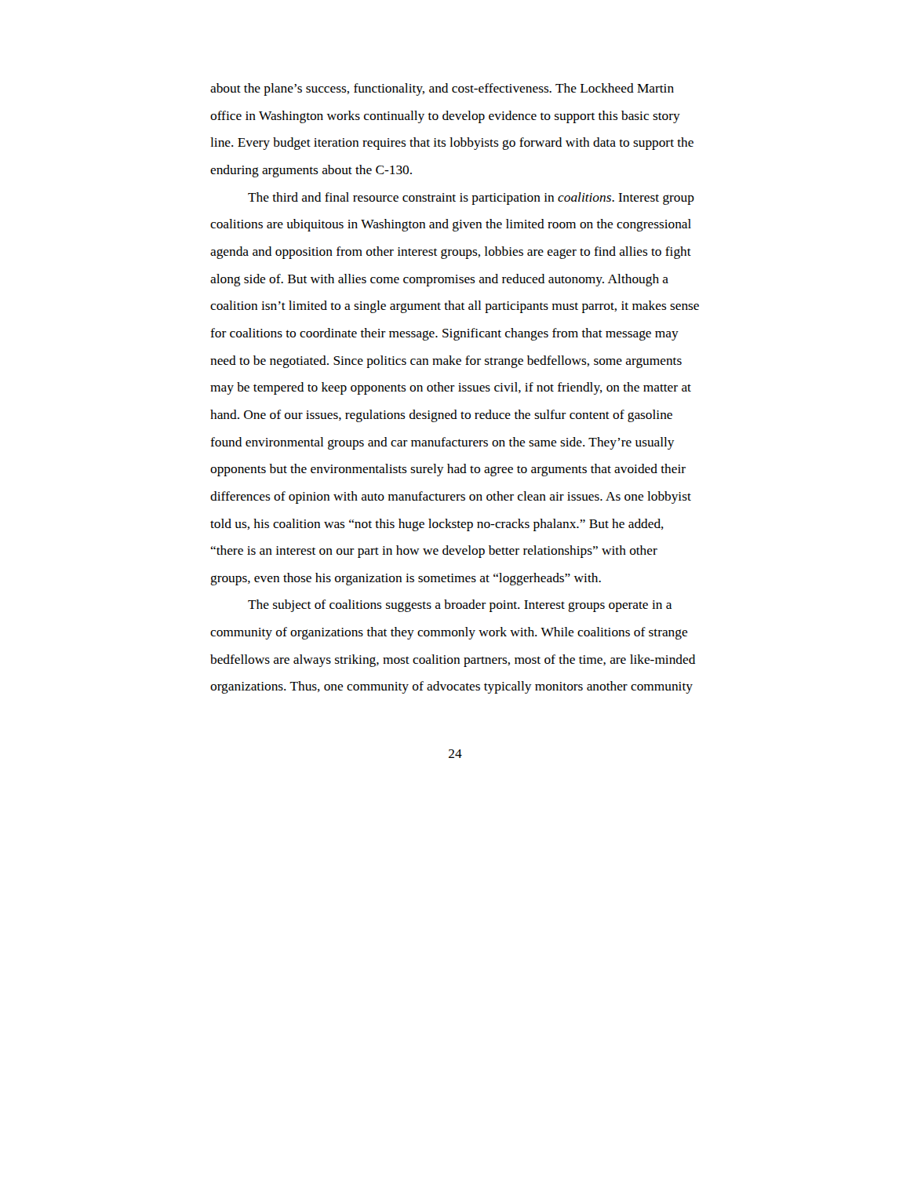about the plane’s success, functionality, and cost-effectiveness. The Lockheed Martin office in Washington works continually to develop evidence to support this basic story line. Every budget iteration requires that its lobbyists go forward with data to support the enduring arguments about the C-130.
The third and final resource constraint is participation in coalitions. Interest group coalitions are ubiquitous in Washington and given the limited room on the congressional agenda and opposition from other interest groups, lobbies are eager to find allies to fight along side of. But with allies come compromises and reduced autonomy. Although a coalition isn’t limited to a single argument that all participants must parrot, it makes sense for coalitions to coordinate their message. Significant changes from that message may need to be negotiated. Since politics can make for strange bedfellows, some arguments may be tempered to keep opponents on other issues civil, if not friendly, on the matter at hand. One of our issues, regulations designed to reduce the sulfur content of gasoline found environmental groups and car manufacturers on the same side. They’re usually opponents but the environmentalists surely had to agree to arguments that avoided their differences of opinion with auto manufacturers on other clean air issues. As one lobbyist told us, his coalition was “not this huge lockstep no-cracks phalanx.” But he added, “there is an interest on our part in how we develop better relationships” with other groups, even those his organization is sometimes at “loggerheads” with.
The subject of coalitions suggests a broader point. Interest groups operate in a community of organizations that they commonly work with. While coalitions of strange bedfellows are always striking, most coalition partners, most of the time, are like-minded organizations. Thus, one community of advocates typically monitors another community
24